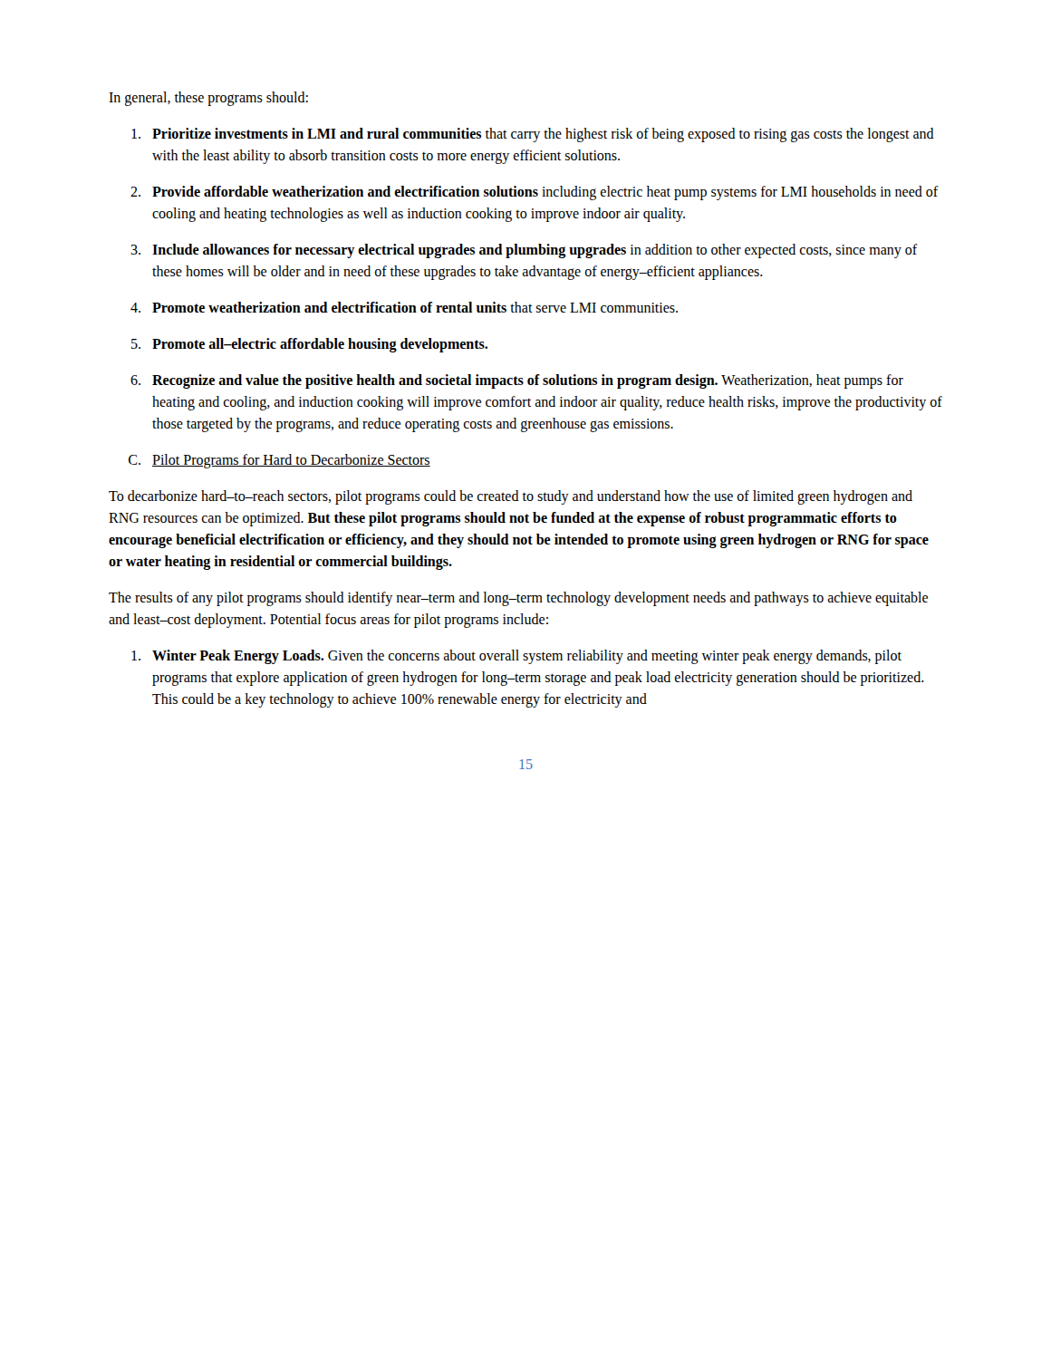In general, these programs should:
Prioritize investments in LMI and rural communities that carry the highest risk of being exposed to rising gas costs the longest and with the least ability to absorb transition costs to more energy efficient solutions.
Provide affordable weatherization and electrification solutions including electric heat pump systems for LMI households in need of cooling and heating technologies as well as induction cooking to improve indoor air quality.
Include allowances for necessary electrical upgrades and plumbing upgrades in addition to other expected costs, since many of these homes will be older and in need of these upgrades to take advantage of energy–efficient appliances.
Promote weatherization and electrification of rental units that serve LMI communities.
Promote all–electric affordable housing developments.
Recognize and value the positive health and societal impacts of solutions in program design. Weatherization, heat pumps for heating and cooling, and induction cooking will improve comfort and indoor air quality, reduce health risks, improve the productivity of those targeted by the programs, and reduce operating costs and greenhouse gas emissions.
Pilot Programs for Hard to Decarbonize Sectors
To decarbonize hard–to–reach sectors, pilot programs could be created to study and understand how the use of limited green hydrogen and RNG resources can be optimized. But these pilot programs should not be funded at the expense of robust programmatic efforts to encourage beneficial electrification or efficiency, and they should not be intended to promote using green hydrogen or RNG for space or water heating in residential or commercial buildings.
The results of any pilot programs should identify near–term and long–term technology development needs and pathways to achieve equitable and least–cost deployment. Potential focus areas for pilot programs include:
Winter Peak Energy Loads. Given the concerns about overall system reliability and meeting winter peak energy demands, pilot programs that explore application of green hydrogen for long–term storage and peak load electricity generation should be prioritized. This could be a key technology to achieve 100% renewable energy for electricity and
15